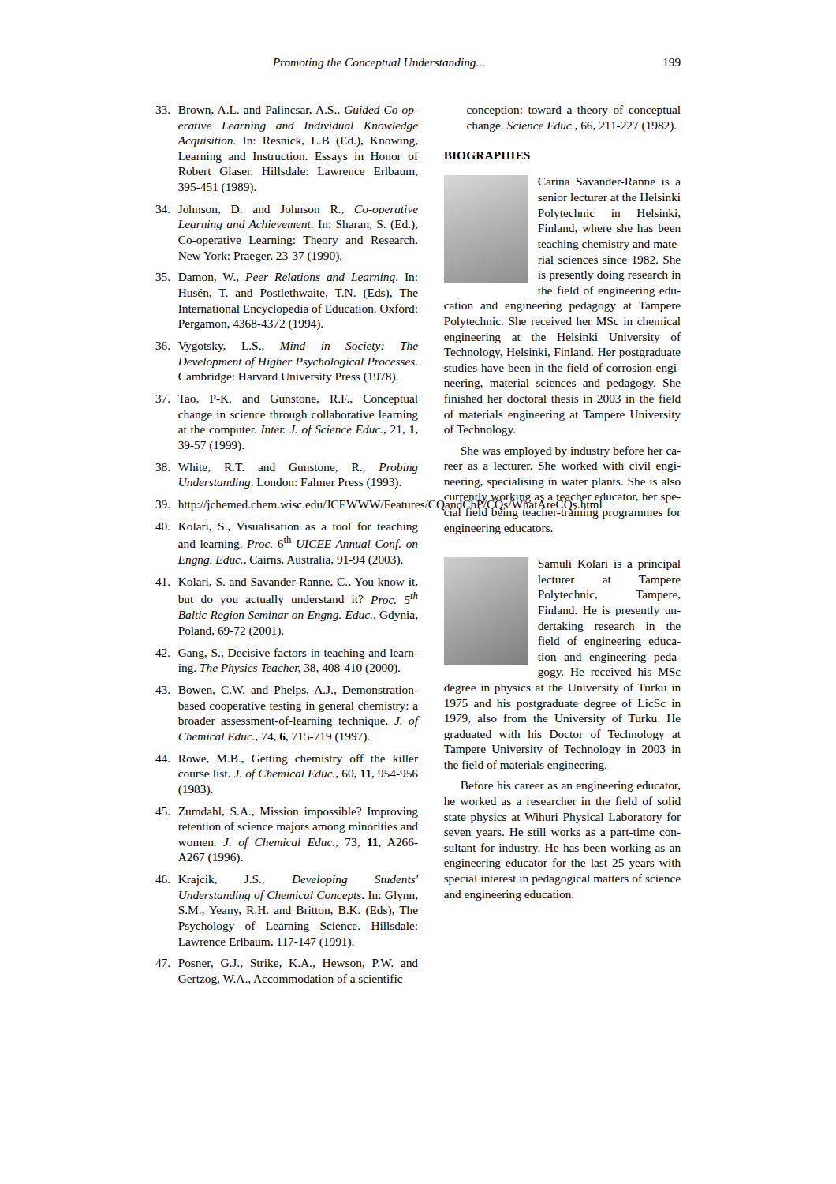Promoting the Conceptual Understanding... 199
Brown, A.L. and Palincsar, A.S., Guided Co-operative Learning and Individual Knowledge Acquisition. In: Resnick, L.B (Ed.), Knowing, Learning and Instruction. Essays in Honor of Robert Glaser. Hillsdale: Lawrence Erlbaum, 395-451 (1989).
Johnson, D. and Johnson R., Co-operative Learning and Achievement. In: Sharan, S. (Ed.), Co-operative Learning: Theory and Research. New York: Praeger, 23-37 (1990).
Damon, W., Peer Relations and Learning. In: Husén, T. and Postlethwaite, T.N. (Eds), The International Encyclopedia of Education. Oxford: Pergamon, 4368-4372 (1994).
Vygotsky, L.S., Mind in Society: The Development of Higher Psychological Processes. Cambridge: Harvard University Press (1978).
Tao, P-K. and Gunstone, R.F., Conceptual change in science through collaborative learning at the computer. Inter. J. of Science Educ., 21, 1, 39-57 (1999).
White, R.T. and Gunstone, R., Probing Understanding. London: Falmer Press (1993).
http://jchemed.chem.wisc.edu/JCEWWW/Features/CQandChP/CQs/WhatAreCQs.html
Kolari, S., Visualisation as a tool for teaching and learning. Proc. 6th UICEE Annual Conf. on Engng. Educ., Cairns, Australia, 91-94 (2003).
Kolari, S. and Savander-Ranne, C., You know it, but do you actually understand it? Proc. 5th Baltic Region Seminar on Engng. Educ., Gdynia, Poland, 69-72 (2001).
Gang, S., Decisive factors in teaching and learning. The Physics Teacher, 38, 408-410 (2000).
Bowen, C.W. and Phelps, A.J., Demonstration-based cooperative testing in general chemistry: a broader assessment-of-learning technique. J. of Chemical Educ., 74, 6, 715-719 (1997).
Rowe, M.B., Getting chemistry off the killer course list. J. of Chemical Educ., 60, 11, 954-956 (1983).
Zumdahl, S.A., Mission impossible? Improving retention of science majors among minorities and women. J. of Chemical Educ., 73, 11, A266-A267 (1996).
Krajcik, J.S., Developing Students' Understanding of Chemical Concepts. In: Glynn, S.M., Yeany, R.H. and Britton, B.K. (Eds), The Psychology of Learning Science. Hillsdale: Lawrence Erlbaum, 117-147 (1991).
Posner, G.J., Strike, K.A., Hewson, P.W. and Gertzog, W.A., Accommodation of a scientific
conception: toward a theory of conceptual change. Science Educ., 66, 211-227 (1982).
BIOGRAPHIES
Carina Savander-Ranne is a senior lecturer at the Helsinki Polytechnic in Helsinki, Finland, where she has been teaching chemistry and material sciences since 1982. She is presently doing research in the field of engineering education and engineering pedagogy at Tampere Polytechnic. She received her MSc in chemical engineering at the Helsinki University of Technology, Helsinki, Finland. Her postgraduate studies have been in the field of corrosion engineering, material sciences and pedagogy. She finished her doctoral thesis in 2003 in the field of materials engineering at Tampere University of Technology.
She was employed by industry before her career as a lecturer. She worked with civil engineering, specialising in water plants. She is also currently working as a teacher educator, her special field being teacher-training programmes for engineering educators.
Samuli Kolari is a principal lecturer at Tampere Polytechnic, Tampere, Finland. He is presently undertaking research in the field of engineering education and engineering pedagogy. He received his MSc degree in physics at the University of Turku in 1975 and his postgraduate degree of LicSc in 1979, also from the University of Turku. He graduated with his Doctor of Technology at Tampere University of Technology in 2003 in the field of materials engineering.
Before his career as an engineering educator, he worked as a researcher in the field of solid state physics at Wihuri Physical Laboratory for seven years. He still works as a part-time consultant for industry. He has been working as an engineering educator for the last 25 years with special interest in pedagogical matters of science and engineering education.